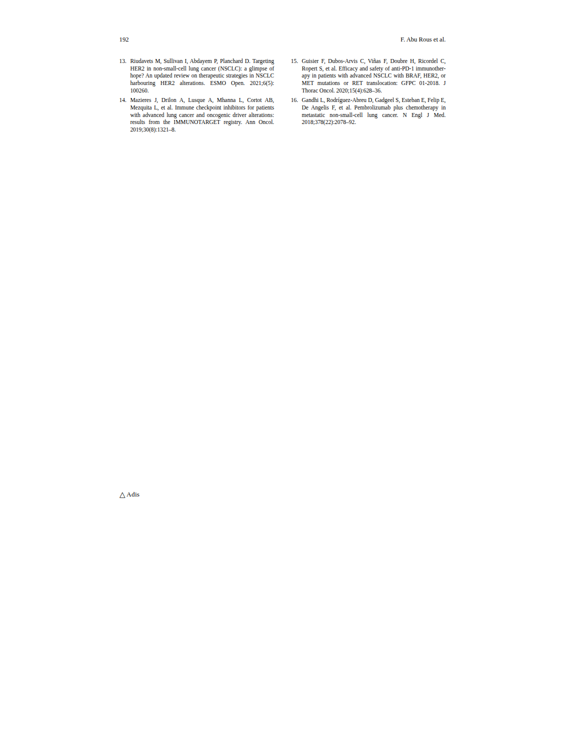192 F. Abu Rous et al.
13. Riudavets M, Sullivan I, Abdayem P, Planchard D. Targeting HER2 in non-small-cell lung cancer (NSCLC): a glimpse of hope? An updated review on therapeutic strategies in NSCLC harbouring HER2 alterations. ESMO Open. 2021;6(5): 100260.
14. Mazieres J, Drilon A, Lusque A, Mhanna L, Cortot AB, Mezquita L, et al. Immune checkpoint inhibitors for patients with advanced lung cancer and oncogenic driver alterations: results from the IMMUNOTARGET registry. Ann Oncol. 2019;30(8):1321–8.
15. Guisier F, Dubos-Arvis C, Viñas F, Doubre H, Ricordel C, Ropert S, et al. Efficacy and safety of anti-PD-1 immunotherapy in patients with advanced NSCLC with BRAF, HER2, or MET mutations or RET translocation: GFPC 01-2018. J Thorac Oncol. 2020;15(4):628–36.
16. Gandhi L, Rodríguez-Abreu D, Gadgeel S, Esteban E, Felip E, De Angelis F, et al. Pembrolizumab plus chemotherapy in metastatic non-small-cell lung cancer. N Engl J Med. 2018;378(22):2078–92.
△Adis